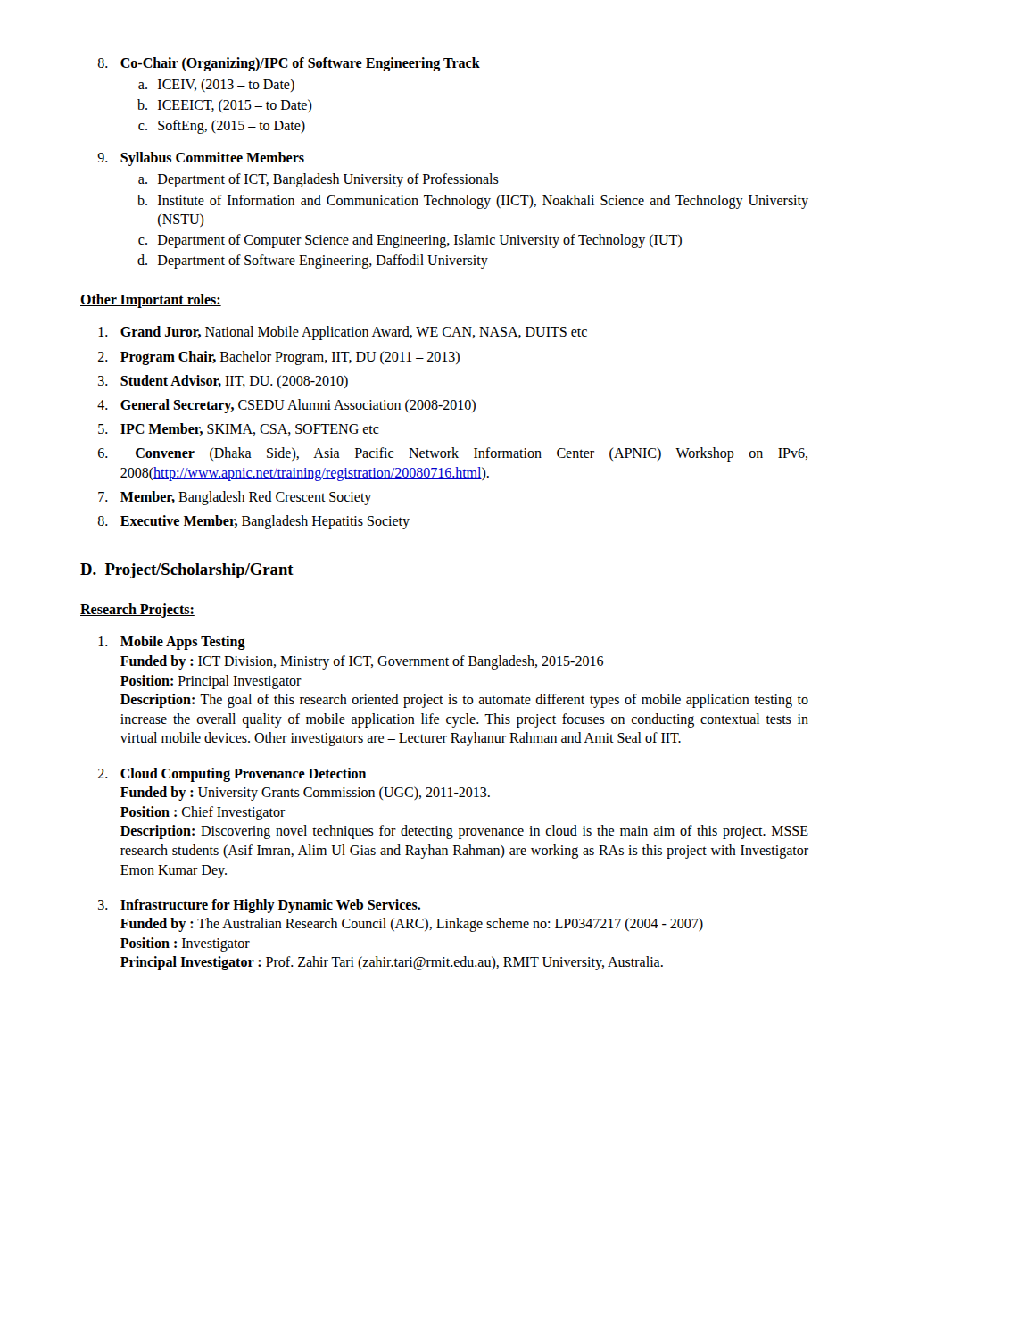Co-Chair (Organizing)/IPC of Software Engineering Track
ICEIV, (2013 – to Date)
ICEEICT, (2015 – to Date)
SoftEng, (2015 – to Date)
Syllabus Committee Members
Department of ICT, Bangladesh University of Professionals
Institute of Information and Communication Technology (IICT), Noakhali Science and Technology University (NSTU)
Department of Computer Science and Engineering, Islamic University of Technology (IUT)
Department of Software Engineering, Daffodil University
Other Important roles:
Grand Juror, National Mobile Application Award, WE CAN, NASA, DUITS etc
Program Chair, Bachelor Program, IIT, DU (2011 – 2013)
Student Advisor, IIT, DU. (2008-2010)
General Secretary, CSEDU Alumni Association (2008-2010)
IPC Member, SKIMA, CSA, SOFTENG etc
Convener (Dhaka Side), Asia Pacific Network Information Center (APNIC) Workshop on IPv6, 2008(http://www.apnic.net/training/registration/20080716.html).
Member, Bangladesh Red Crescent Society
Executive Member, Bangladesh Hepatitis Society
D. Project/Scholarship/Grant
Research Projects:
Mobile Apps Testing
Funded by : ICT Division, Ministry of ICT, Government of Bangladesh, 2015-2016
Position: Principal Investigator
Description: The goal of this research oriented project is to automate different types of mobile application testing to increase the overall quality of mobile application life cycle. This project focuses on conducting contextual tests in virtual mobile devices. Other investigators are – Lecturer Rayhanur Rahman and Amit Seal of IIT.
Cloud Computing Provenance Detection
Funded by : University Grants Commission (UGC), 2011-2013.
Position : Chief Investigator
Description: Discovering novel techniques for detecting provenance in cloud is the main aim of this project. MSSE research students (Asif Imran, Alim Ul Gias and Rayhan Rahman) are working as RAs is this project with Investigator Emon Kumar Dey.
Infrastructure for Highly Dynamic Web Services.
Funded by : The Australian Research Council (ARC), Linkage scheme no: LP0347217 (2004 - 2007)
Position : Investigator
Principal Investigator : Prof. Zahir Tari (zahir.tari@rmit.edu.au), RMIT University, Australia.